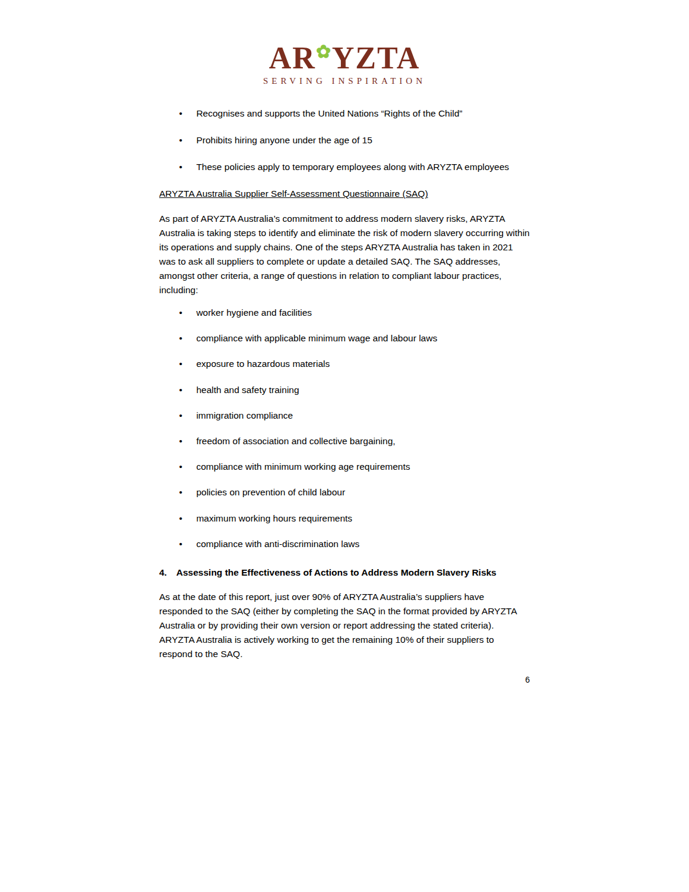AR✿YZTA
SERVING INSPIRATION
Recognises and supports the United Nations “Rights of the Child”
Prohibits hiring anyone under the age of 15
These policies apply to temporary employees along with ARYZTA employees
ARYZTA Australia Supplier Self-Assessment Questionnaire (SAQ)
As part of ARYZTA Australia’s commitment to address modern slavery risks, ARYZTA Australia is taking steps to identify and eliminate the risk of modern slavery occurring within its operations and supply chains. One of the steps ARYZTA Australia has taken in 2021 was to ask all suppliers to complete or update a detailed SAQ. The SAQ addresses, amongst other criteria, a range of questions in relation to compliant labour practices, including:
worker hygiene and facilities
compliance with applicable minimum wage and labour laws
exposure to hazardous materials
health and safety training
immigration compliance
freedom of association and collective bargaining,
compliance with minimum working age requirements
policies on prevention of child labour
maximum working hours requirements
compliance with anti-discrimination laws
4. Assessing the Effectiveness of Actions to Address Modern Slavery Risks
As at the date of this report, just over 90% of ARYZTA Australia’s suppliers have responded to the SAQ (either by completing the SAQ in the format provided by ARYZTA Australia or by providing their own version or report addressing the stated criteria). ARYZTA Australia is actively working to get the remaining 10% of their suppliers to respond to the SAQ.
6